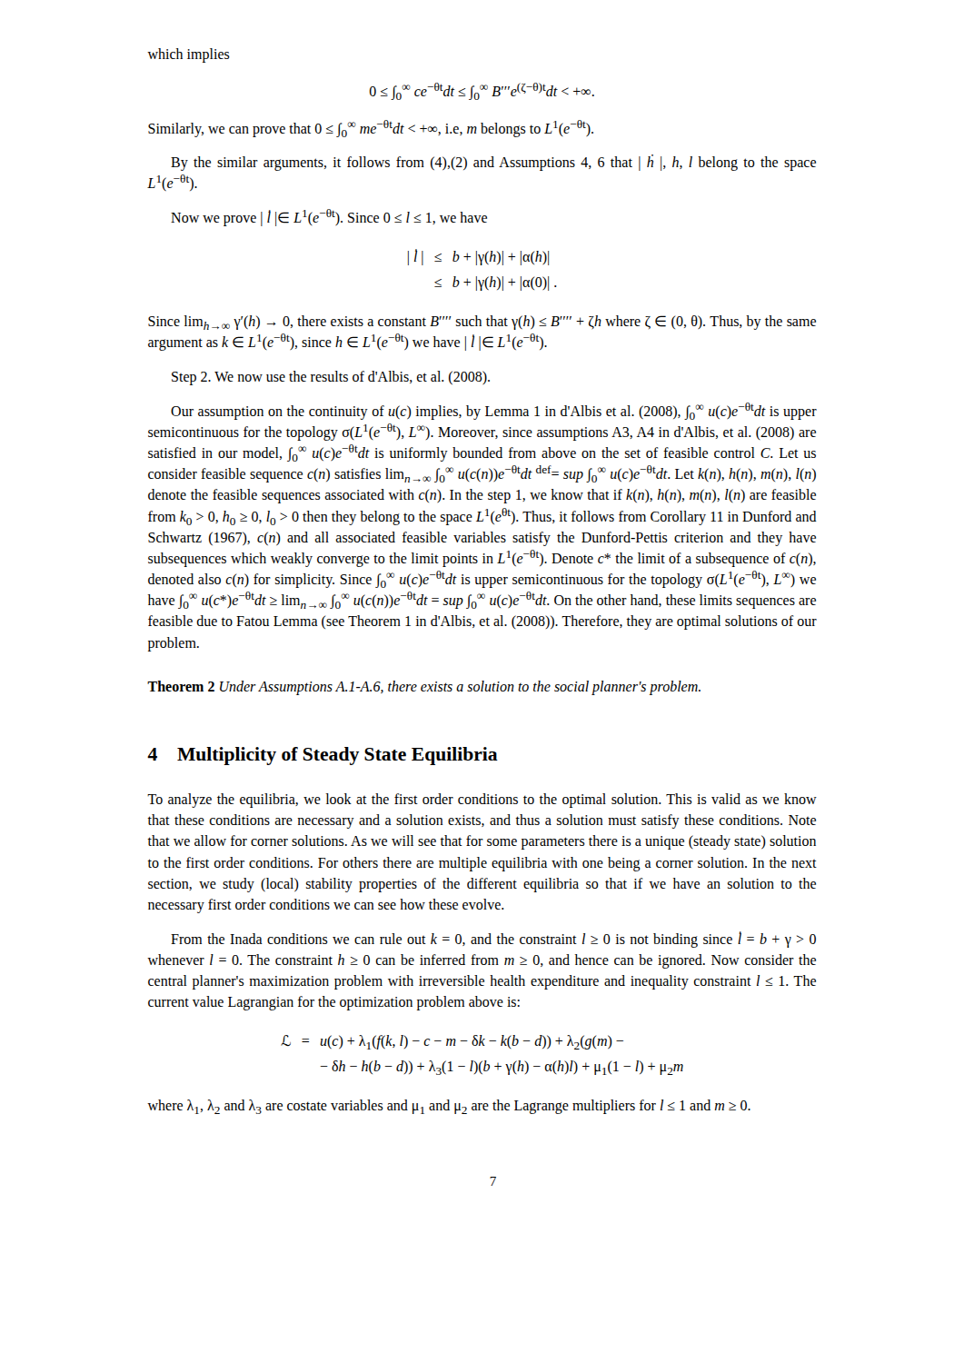which implies
0 ≤ ∫0∞ ce−θtdt ≤ ∫0∞ B′′′e(ζ−θ)tdt < +∞.
Similarly, we can prove that 0 ≤ ∫0∞ me−θtdt < +∞, i.e, m belongs to L1(e−θt).
By the similar arguments, it follows from (4),(2) and Assumptions 4, 6 that | ḣ |, h, l belong to the space L1(e−θt).
Now we prove | l̇ |∈ L1(e−θt). Since 0 ≤ l ≤ 1, we have
| / l̇ / | ≤ | b + /γ( h )/ + /α( h )/ |
| | ≤ | b + /γ( h )/ + /α(0)/ . |
Since limh→∞ γ′(h) → 0, there exists a constant B′′′′ such that γ(h) ≤ B′′′′ + ζh where ζ ∈ (0, θ). Thus, by the same argument as k ∈ L1(e−θt), since h ∈ L1(e−θt) we have | l̇ |∈ L1(e−θt).
Step 2. We now use the results of d'Albis, et al. (2008).
Our assumption on the continuity of u(c) implies, by Lemma 1 in d'Albis et al. (2008), ∫0∞ u(c)e−θtdt is upper semicontinuous for the topology σ(L1(e−θt), L∞). Moreover, since assumptions A3, A4 in d'Albis, et al. (2008) are satisfied in our model, ∫0∞ u(c)e−θtdt is uniformly bounded from above on the set of feasible control C. Let us consider feasible sequence c(n) satisfies limn→∞ ∫0∞ u(c(n))e−θtdt def= sup ∫0∞ u(c)e−θtdt. Let k(n), h(n), m(n), l(n) denote the feasible sequences associated with c(n). In the step 1, we know that if k(n), h(n), m(n), l(n) are feasible from k0 > 0, h0 ≥ 0, l0 > 0 then they belong to the space L1(eθt). Thus, it follows from Corollary 11 in Dunford and Schwartz (1967), c(n) and all associated feasible variables satisfy the Dunford-Pettis criterion and they have subsequences which weakly converge to the limit points in L1(e−θt). Denote c* the limit of a subsequence of c(n), denoted also c(n) for simplicity. Since ∫0∞ u(c)e−θtdt is upper semicontinuous for the topology σ(L1(e−θt), L∞) we have ∫0∞ u(c*)e−θtdt ≥ limn→∞ ∫0∞ u(c(n))e−θtdt = sup ∫0∞ u(c)e−θtdt. On the other hand, these limits sequences are feasible due to Fatou Lemma (see Theorem 1 in d'Albis, et al. (2008)). Therefore, they are optimal solutions of our problem.
Theorem 2 Under Assumptions A.1-A.6, there exists a solution to the social planner's problem.
4 Multiplicity of Steady State Equilibria
To analyze the equilibria, we look at the first order conditions to the optimal solution. This is valid as we know that these conditions are necessary and a solution exists, and thus a solution must satisfy these conditions. Note that we allow for corner solutions. As we will see that for some parameters there is a unique (steady state) solution to the first order conditions. For others there are multiple equilibria with one being a corner solution. In the next section, we study (local) stability properties of the different equilibria so that if we have an solution to the necessary first order conditions we can see how these evolve.
From the Inada conditions we can rule out k = 0, and the constraint l ≥ 0 is not binding since l̇ = b + γ > 0 whenever l = 0. The constraint h ≥ 0 can be inferred from m ≥ 0, and hence can be ignored. Now consider the central planner's maximization problem with irreversible health expenditure and inequality constraint l ≤ 1. The current value Lagrangian for the optimization problem above is:
| ℒ | = | u ( c ) + λ 1 ( f ( k , l ) − c − m − δ k − k ( b − d )) + λ 2 ( g ( m ) − |
| | | − δ h − h ( b − d )) + λ 3 (1 − l )( b + γ( h ) − α( h ) l ) + μ 1 (1 − l ) + μ 2 m |
where λ1, λ2 and λ3 are costate variables and μ1 and μ2 are the Lagrange multipliers for l ≤ 1 and m ≥ 0.
7